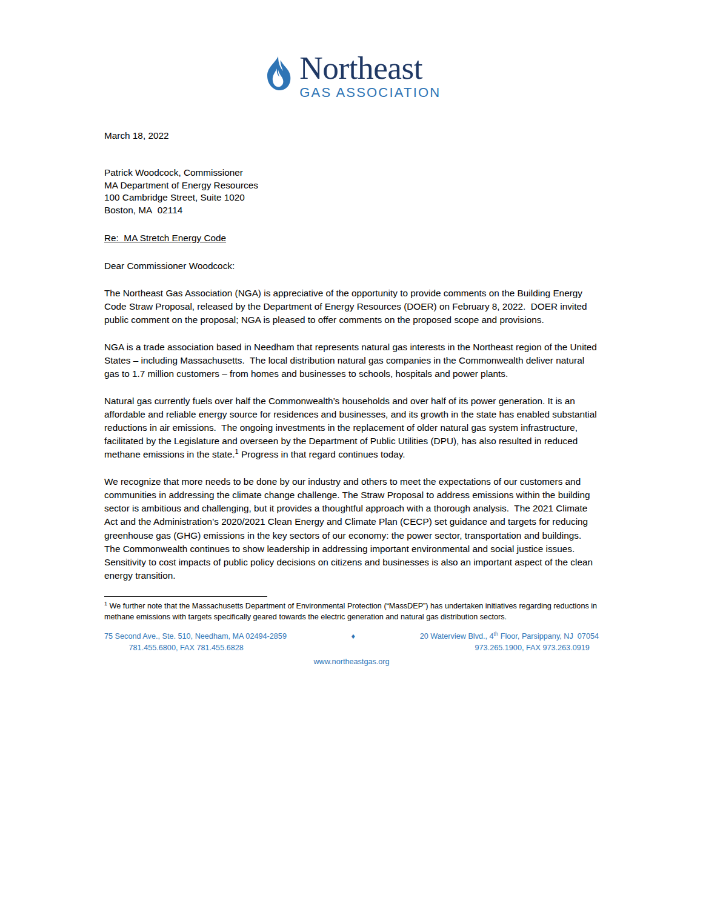Northeast
GAS ASSOCIATION
March 18, 2022
Patrick Woodcock, Commissioner
MA Department of Energy Resources
100 Cambridge Street, Suite 1020
Boston, MA 02114
Re: MA Stretch Energy Code
Dear Commissioner Woodcock:
The Northeast Gas Association (NGA) is appreciative of the opportunity to provide comments on the Building Energy Code Straw Proposal, released by the Department of Energy Resources (DOER) on February 8, 2022. DOER invited public comment on the proposal; NGA is pleased to offer comments on the proposed scope and provisions.
NGA is a trade association based in Needham that represents natural gas interests in the Northeast region of the United States – including Massachusetts. The local distribution natural gas companies in the Commonwealth deliver natural gas to 1.7 million customers – from homes and businesses to schools, hospitals and power plants.
Natural gas currently fuels over half the Commonwealth’s households and over half of its power generation. It is an affordable and reliable energy source for residences and businesses, and its growth in the state has enabled substantial reductions in air emissions. The ongoing investments in the replacement of older natural gas system infrastructure, facilitated by the Legislature and overseen by the Department of Public Utilities (DPU), has also resulted in reduced methane emissions in the state.1 Progress in that regard continues today.
We recognize that more needs to be done by our industry and others to meet the expectations of our customers and communities in addressing the climate change challenge. The Straw Proposal to address emissions within the building sector is ambitious and challenging, but it provides a thoughtful approach with a thorough analysis. The 2021 Climate Act and the Administration’s 2020/2021 Clean Energy and Climate Plan (CECP) set guidance and targets for reducing greenhouse gas (GHG) emissions in the key sectors of our economy: the power sector, transportation and buildings. The Commonwealth continues to show leadership in addressing important environmental and social justice issues. Sensitivity to cost impacts of public policy decisions on citizens and businesses is also an important aspect of the clean energy transition.
1 We further note that the Massachusetts Department of Environmental Protection (“MassDEP”) has undertaken initiatives regarding reductions in methane emissions with targets specifically geared towards the electric generation and natural gas distribution sectors.
75 Second Ave., Ste. 510, Needham, MA 02494-2859
♦
20 Waterview Blvd., 4th Floor, Parsippany, NJ 07054
781.455.6800, FAX 781.455.6828
973.265.1900, FAX 973.263.0919
www.northeastgas.org